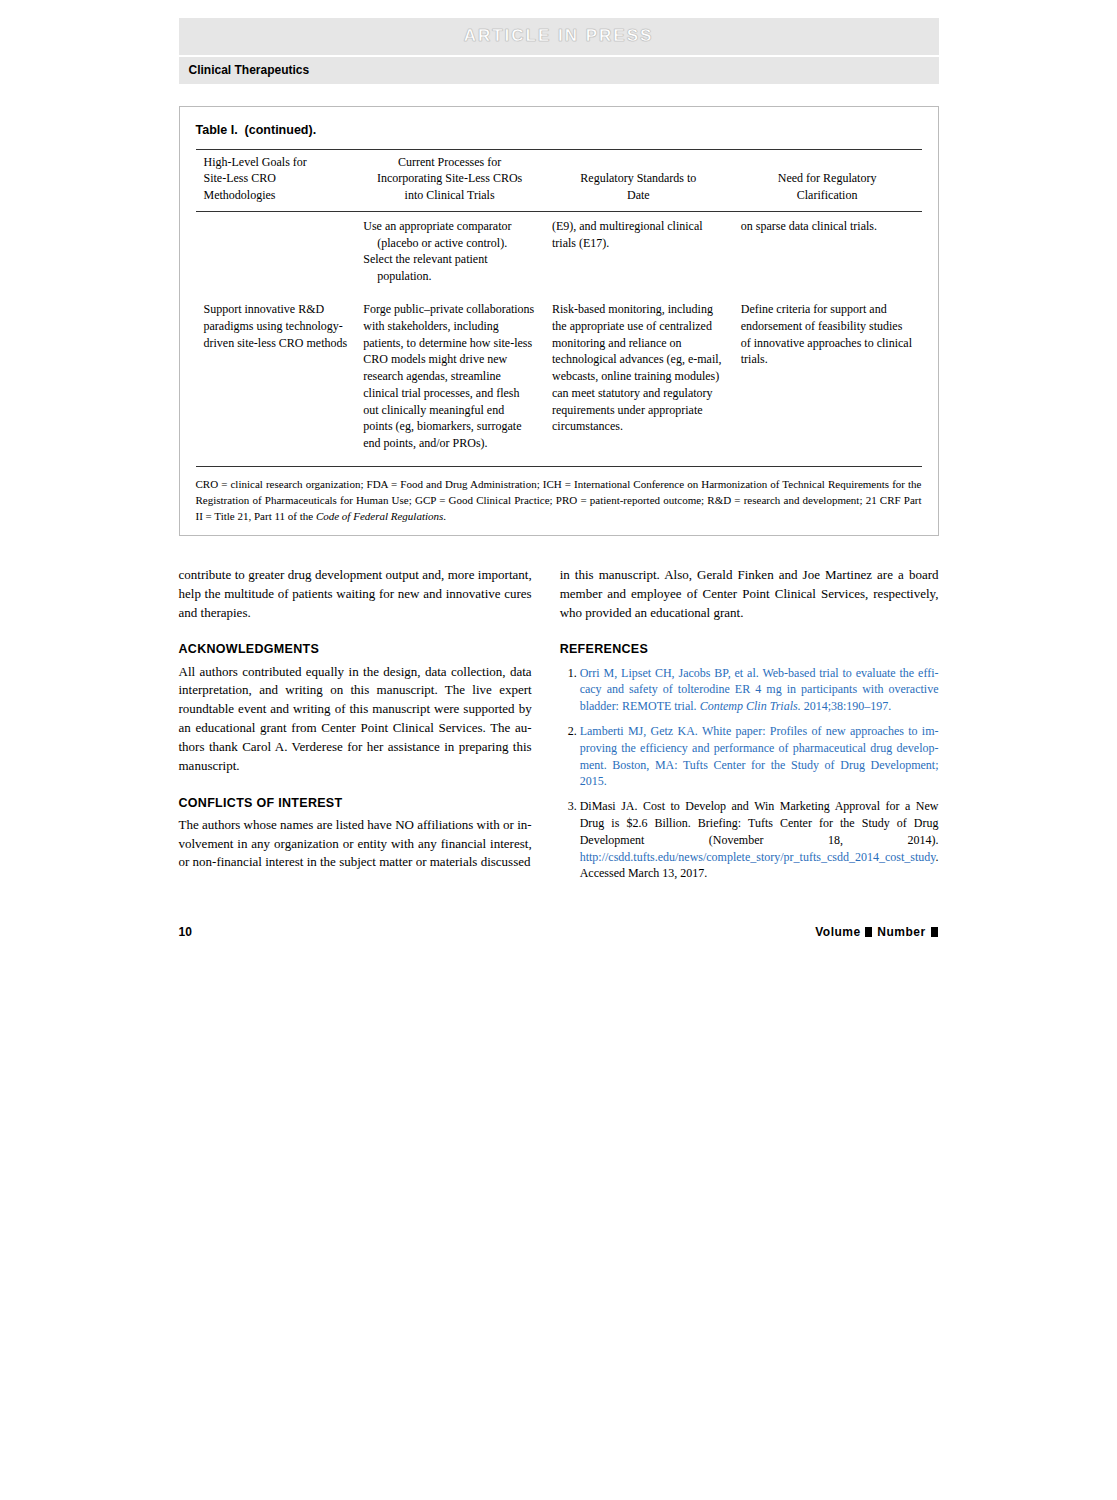ARTICLE IN PRESS
Clinical Therapeutics
Table I. (continued).
| High-Level Goals for Site-Less CRO Methodologies | Current Processes for Incorporating Site-Less CROs into Clinical Trials | Regulatory Standards to Date | Need for Regulatory Clarification |
| --- | --- | --- | --- |
| | Use an appropriate comparator (placebo or active control). Select the relevant patient population. | (E9), and multiregional clinical trials (E17). | on sparse data clinical trials. |
| Support innovative R&D paradigms using technology-driven site-less CRO methods | Forge public–private collaborations with stakeholders, including patients, to determine how site-less CRO models might drive new research agendas, streamline clinical trial processes, and flesh out clinically meaningful end points (eg, biomarkers, surrogate end points, and/or PROs). | Risk-based monitoring, including the appropriate use of centralized monitoring and reliance on technological advances (eg, e-mail, webcasts, online training modules) can meet statutory and regulatory requirements under appropriate circumstances. | Define criteria for support and endorsement of feasibility studies of innovative approaches to clinical trials. |
CRO = clinical research organization; FDA = Food and Drug Administration; ICH = International Conference on Harmonization of Technical Requirements for the Registration of Pharmaceuticals for Human Use; GCP = Good Clinical Practice; PRO = patient-reported outcome; R&D = research and development; 21 CRF Part II = Title 21, Part 11 of the Code of Federal Regulations.
contribute to greater drug development output and, more important, help the multitude of patients waiting for new and innovative cures and therapies.
ACKNOWLEDGMENTS
All authors contributed equally in the design, data collection, data interpretation, and writing on this manuscript. The live expert roundtable event and writing of this manuscript were supported by an educational grant from Center Point Clinical Services. The authors thank Carol A. Verderese for her assistance in preparing this manuscript.
CONFLICTS OF INTEREST
The authors whose names are listed have NO affiliations with or involvement in any organization or entity with any financial interest, or non-financial interest in the subject matter or materials discussed
in this manuscript. Also, Gerald Finken and Joe Martinez are a board member and employee of Center Point Clinical Services, respectively, who provided an educational grant.
REFERENCES
Orri M, Lipset CH, Jacobs BP, et al. Web-based trial to evaluate the efficacy and safety of tolterodine ER 4 mg in participants with overactive bladder: REMOTE trial. Contemp Clin Trials. 2014;38:190–197.
Lamberti MJ, Getz KA. White paper: Profiles of new approaches to improving the efficiency and performance of pharmaceutical drug development. Boston, MA: Tufts Center for the Study of Drug Development; 2015.
DiMasi JA. Cost to Develop and Win Marketing Approval for a New Drug is $2.6 Billion. Briefing: Tufts Center for the Study of Drug Development (November 18, 2014). http://csdd.tufts.edu/news/complete_story/pr_tufts_csdd_2014_cost_study. Accessed March 13, 2017.
10
Volume Number